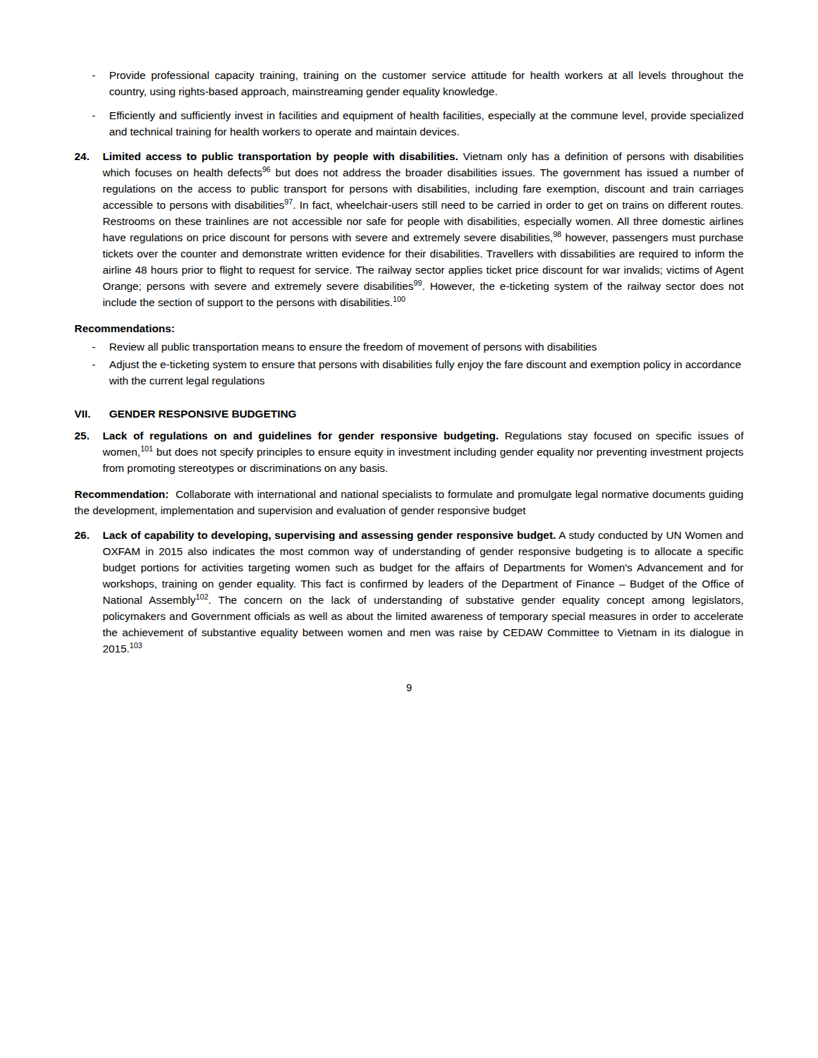Provide professional capacity training, training on the customer service attitude for health workers at all levels throughout the country, using rights-based approach, mainstreaming gender equality knowledge.
Efficiently and sufficiently invest in facilities and equipment of health facilities, especially at the commune level, provide specialized and technical training for health workers to operate and maintain devices.
24. Limited access to public transportation by people with disabilities. Vietnam only has a definition of persons with disabilities which focuses on health defects96 but does not address the broader disabilities issues. The government has issued a number of regulations on the access to public transport for persons with disabilities, including fare exemption, discount and train carriages accessible to persons with disabilities97. In fact, wheelchair-users still need to be carried in order to get on trains on different routes. Restrooms on these trainlines are not accessible nor safe for people with disabilities, especially women. All three domestic airlines have regulations on price discount for persons with severe and extremely severe disabilities,98 however, passengers must purchase tickets over the counter and demonstrate written evidence for their disabilities. Travellers with dissabilities are required to inform the airline 48 hours prior to flight to request for service. The railway sector applies ticket price discount for war invalids; victims of Agent Orange; persons with severe and extremely severe disabilities99. However, the e-ticketing system of the railway sector does not include the section of support to the persons with disabilities.100
Recommendations:
Review all public transportation means to ensure the freedom of movement of persons with disabilities
Adjust the e-ticketing system to ensure that persons with disabilities fully enjoy the fare discount and exemption policy in accordance with the current legal regulations
VII. GENDER RESPONSIVE BUDGETING
25. Lack of regulations on and guidelines for gender responsive budgeting. Regulations stay focused on specific issues of women,101 but does not specify principles to ensure equity in investment including gender equality nor preventing investment projects from promoting stereotypes or discriminations on any basis.
Recommendation: Collaborate with international and national specialists to formulate and promulgate legal normative documents guiding the development, implementation and supervision and evaluation of gender responsive budget
26. Lack of capability to developing, supervising and assessing gender responsive budget. A study conducted by UN Women and OXFAM in 2015 also indicates the most common way of understanding of gender responsive budgeting is to allocate a specific budget portions for activities targeting women such as budget for the affairs of Departments for Women's Advancement and for workshops, training on gender equality. This fact is confirmed by leaders of the Department of Finance – Budget of the Office of National Assembly102. The concern on the lack of understanding of substative gender equality concept among legislators, policymakers and Government officials as well as about the limited awareness of temporary special measures in order to accelerate the achievement of substantive equality between women and men was raise by CEDAW Committee to Vietnam in its dialogue in 2015.103
9